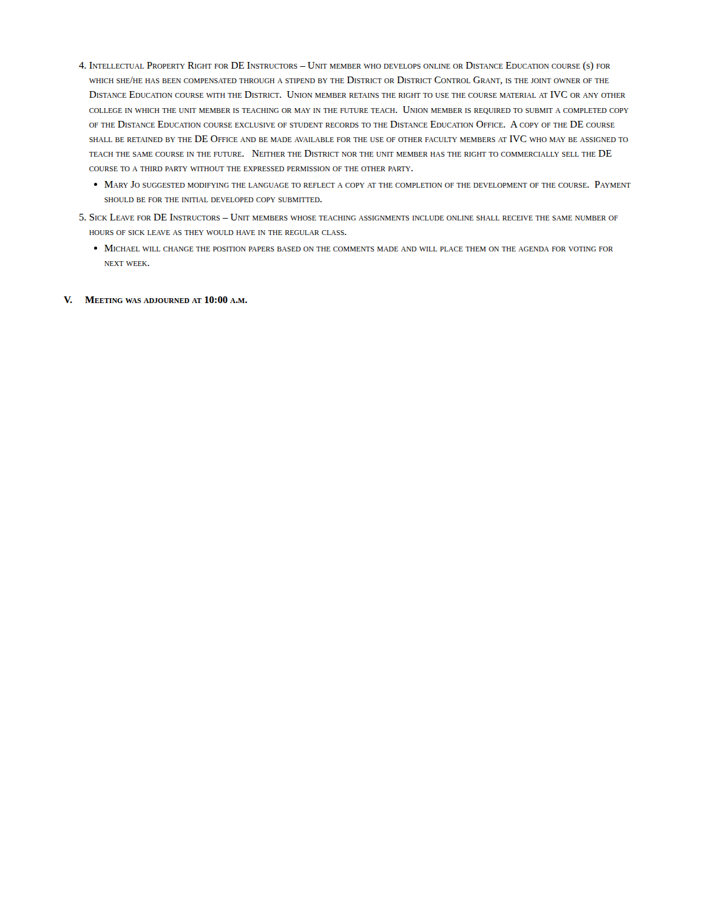Intellectual Property Right for DE Instructors – Unit member who develops online or Distance Education course (s) for which she/he has been compensated through a stipend by the District or District Control Grant, is the joint owner of the Distance Education course with the District. Union member retains the right to use the course material at IVC or any other college in which the unit member is teaching or may in the future teach. Union member is required to submit a completed copy of the Distance Education course exclusive of student records to the Distance Education Office. A copy of the DE course shall be retained by the DE Office and be made available for the use of other faculty members at IVC who may be assigned to teach the same course in the future. Neither the District nor the unit member has the right to commercially sell the DE course to a third party without the expressed permission of the other party.
Mary Jo suggested modifying the language to reflect a copy at the completion of the development of the course. Payment should be for the initial developed copy submitted.
Sick Leave for DE Instructors – Unit members whose teaching assignments include online shall receive the same number of hours of sick leave as they would have in the regular class.
Michael will change the position papers based on the comments made and will place them on the agenda for voting for next week.
V. Meeting was adjourned at 10:00 a.m.